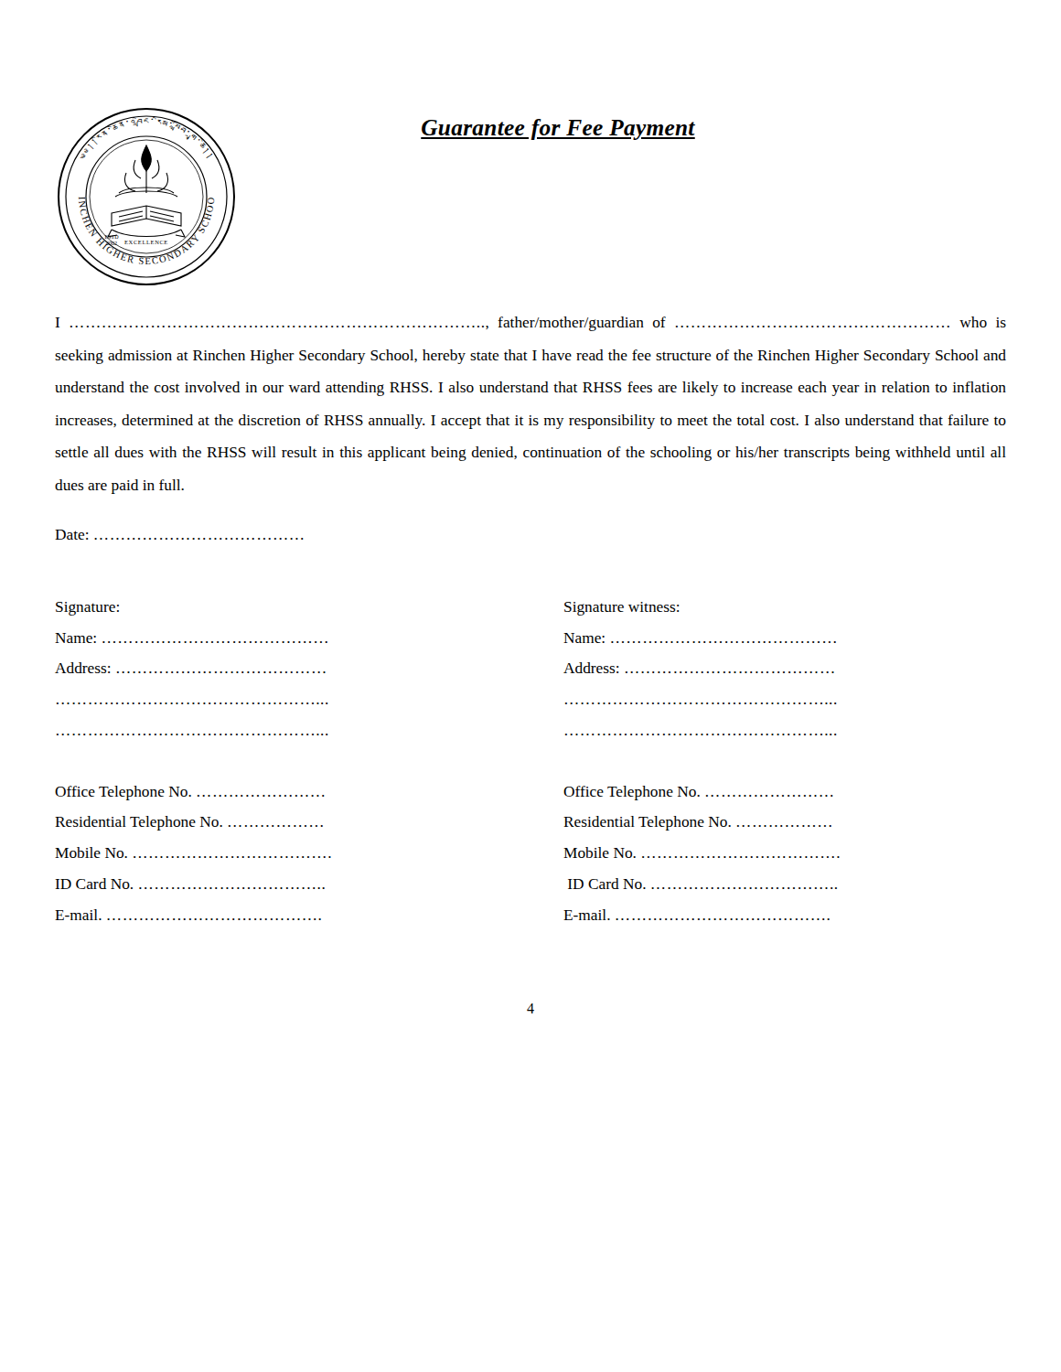༄༅།།རིན་ཆེན་འབྲིང་རིམ་སློབ་གྲྭ་ཆེ།། RINCHEN HIGHER SECONDARY SCHOOL EXCELLENCE ESTD 2002
Guarantee for Fee Payment
I ………………………………………………………………….., father/mother/guardian of …………………………………………… who is seeking admission at Rinchen Higher Secondary School, hereby state that I have read the fee structure of the Rinchen Higher Secondary School and understand the cost involved in our ward attending RHSS. I also understand that RHSS fees are likely to increase each year in relation to inflation increases, determined at the discretion of RHSS annually. I accept that it is my responsibility to meet the total cost. I also understand that failure to settle all dues with the RHSS will result in this applicant being denied, continuation of the schooling or his/her transcripts being withheld until all dues are paid in full.
Date: …………………………………
| Signature: Name: …………………………………… Address: ………………………………… …………………………………………... …………………………………………... | Signature witness: Name: …………………………………… Address: ………………………………… …………………………………………... …………………………………………... |
| Office Telephone No. …………………… Residential Telephone No. ……………… Mobile No. ………………………………. ID Card No. …………………………….. E-mail. …………………………………. | Office Telephone No. …………………… Residential Telephone No. ……………… Mobile No. ………………………………. ID Card No. …………………………….. E-mail. …………………………………. |
4